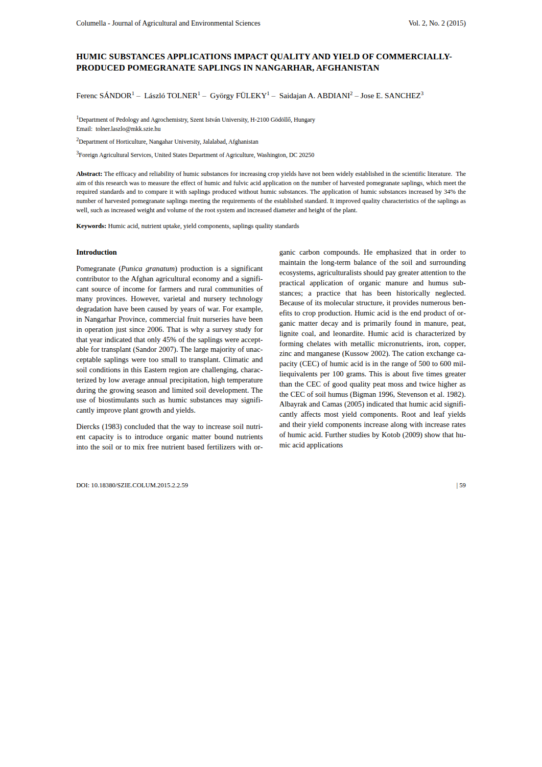Columella - Journal of Agricultural and Environmental Sciences Vol. 2, No. 2 (2015)
Humic substances applications impact quality and yield of commercially-produced pomegranate saplings in Nangarhar, Afghanistan
Ferenc SÁNDOR1 – László TOLNER1 – György FÜLEKY1 – Saidajan A. ABDIANI2 – Jose E. SANCHEZ3
1Department of Pedology and Agrochemistry, Szent István University, H-2100 Gödöllő, Hungary
Email: tolner.laszlo@mkk.szie.hu
2Department of Horticulture, Nangahar University, Jalalabad, Afghanistan
3Foreign Agricultural Services, United States Department of Agriculture, Washington, DC 20250
Abstract: The efficacy and reliability of humic substances for increasing crop yields have not been widely established in the scientific literature. The aim of this research was to measure the effect of humic and fulvic acid application on the number of harvested pomegranate saplings, which meet the required standards and to compare it with saplings produced without humic substances. The application of humic substances increased by 34% the number of harvested pomegranate saplings meeting the requirements of the established standard. It improved quality characteristics of the saplings as well, such as increased weight and volume of the root system and increased diameter and height of the plant.
Keywords: Humic acid, nutrient uptake, yield components, saplings quality standards
Introduction
Pomegranate (Punica granatum) production is a significant contributor to the Afghan agricultural economy and a significant source of income for farmers and rural communities of many provinces. However, varietal and nursery technology degradation have been caused by years of war. For example, in Nangarhar Province, commercial fruit nurseries have been in operation just since 2006. That is why a survey study for that year indicated that only 45% of the saplings were acceptable for transplant (Sandor 2007). The large majority of unacceptable saplings were too small to transplant. Climatic and soil conditions in this Eastern region are challenging, characterized by low average annual precipitation, high temperature during the growing season and limited soil development. The use of biostimulants such as humic substances may significantly improve plant growth and yields.
Diercks (1983) concluded that the way to increase soil nutrient capacity is to introduce organic matter bound nutrients into the soil or to mix free nutrient based fertilizers with organic carbon compounds. He emphasized that in order to maintain the long-term balance of the soil and surrounding ecosystems, agriculturalists should pay greater attention to the practical application of organic manure and humus substances; a practice that has been historically neglected. Because of its molecular structure, it provides numerous benefits to crop production. Humic acid is the end product of organic matter decay and is primarily found in manure, peat, lignite coal, and leonardite. Humic acid is characterized by forming chelates with metallic micronutrients, iron, copper, zinc and manganese (Kussow 2002). The cation exchange capacity (CEC) of humic acid is in the range of 500 to 600 milliequivalents per 100 grams. This is about five times greater than the CEC of good quality peat moss and twice higher as the CEC of soil humus (Bigman 1996, Stevenson et al. 1982). Albayrak and Camas (2005) indicated that humic acid significantly affects most yield components. Root and leaf yields and their yield components increase along with increase rates of humic acid. Further studies by Kotob (2009) show that humic acid applications
DOI: 10.18380/SZIE.COLUM.2015.2.2.59 | 59